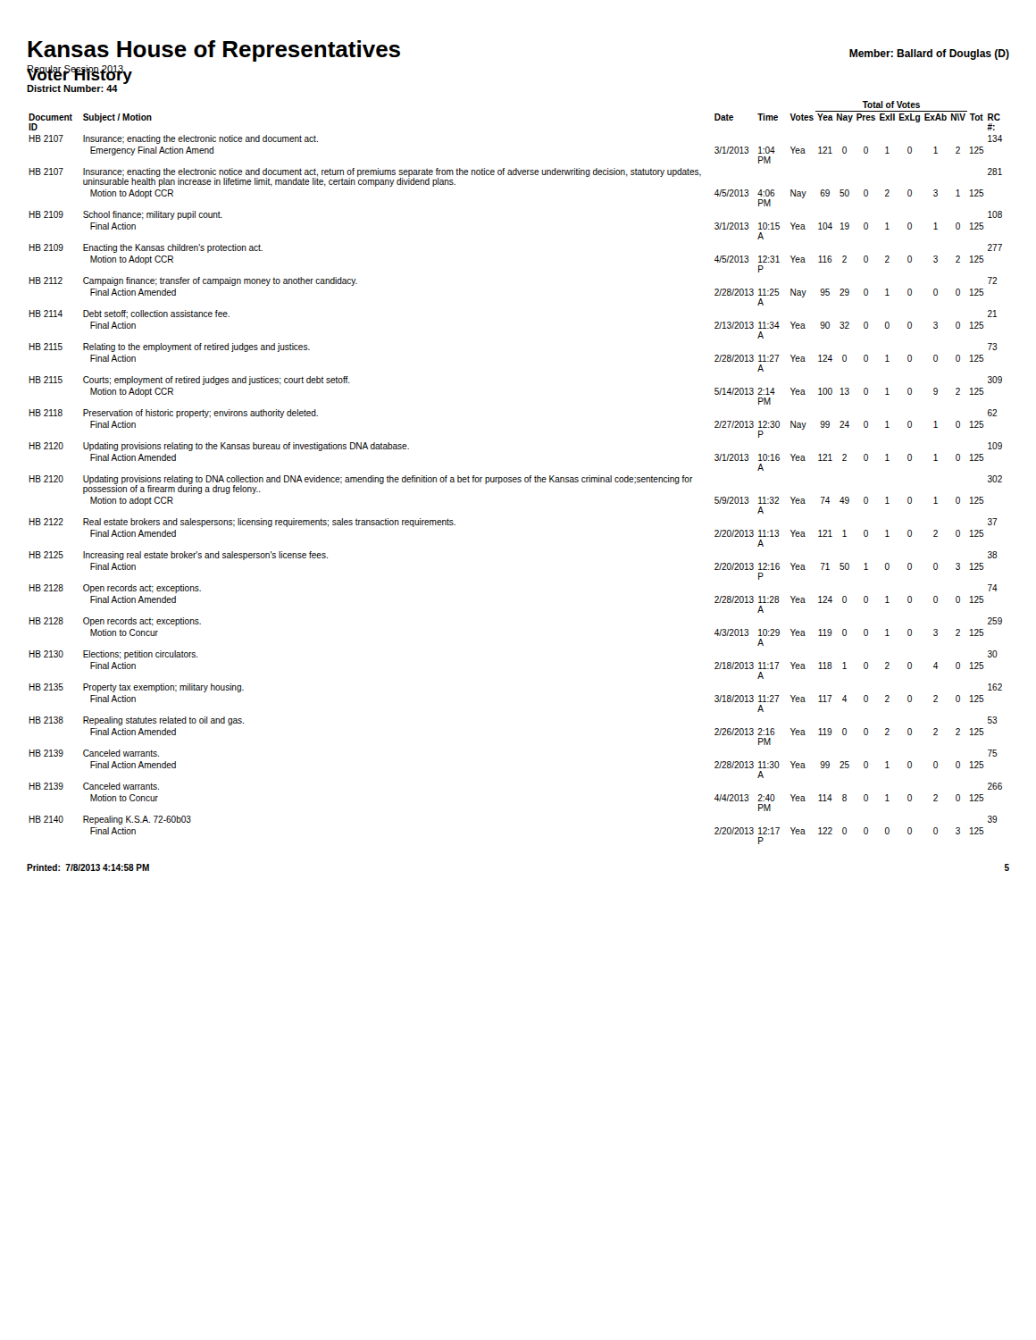Kansas House of Representatives
Voter History
Member: Ballard of Douglas (D)
Regular Session 2013
District Number: 44
| | Total of Votes | |
| Document ID | Subject / Motion | Date | Time | Votes | Yea | Nay | Pres | ExII | ExLg | ExAb | N\V | Tot | RC #: |
| HB 2107 | Insurance; enacting the electronic notice and document act. | | | | | 134 |
| | Emergency Final Action Amend | 3/1/2013 | 1:04 PM | Yea | 121 | 0 | 0 | 1 | 0 | 1 | 2 | 125 | |
| HB 2107 | Insurance; enacting the electronic notice and document act, return of premiums separate from the notice of adverse underwriting decision, statutory updates, uninsurable health plan increase in lifetime limit, mandate lite, certain company dividend plans. | | | | | 281 |
| | Motion to Adopt CCR | 4/5/2013 | 4:06 PM | Nay | 69 | 50 | 0 | 2 | 0 | 3 | 1 | 125 | |
| HB 2109 | School finance; military pupil count. | | | | | 108 |
| | Final Action | 3/1/2013 | 10:15 A | Yea | 104 | 19 | 0 | 1 | 0 | 1 | 0 | 125 | |
| HB 2109 | Enacting the Kansas children's protection act. | | | | | 277 |
| | Motion to Adopt CCR | 4/5/2013 | 12:31 P | Yea | 116 | 2 | 0 | 2 | 0 | 3 | 2 | 125 | |
| HB 2112 | Campaign finance; transfer of campaign money to another candidacy. | | | | | 72 |
| | Final Action Amended | 2/28/2013 | 11:25 A | Nay | 95 | 29 | 0 | 1 | 0 | 0 | 0 | 125 | |
| HB 2114 | Debt setoff; collection assistance fee. | | | | | 21 |
| | Final Action | 2/13/2013 | 11:34 A | Yea | 90 | 32 | 0 | 0 | 0 | 3 | 0 | 125 | |
| HB 2115 | Relating to the employment of retired judges and justices. | | | | | 73 |
| | Final Action | 2/28/2013 | 11:27 A | Yea | 124 | 0 | 0 | 1 | 0 | 0 | 0 | 125 | |
| HB 2115 | Courts; employment of retired judges and justices; court debt setoff. | | | | | 309 |
| | Motion to Adopt CCR | 5/14/2013 | 2:14 PM | Yea | 100 | 13 | 0 | 1 | 0 | 9 | 2 | 125 | |
| HB 2118 | Preservation of historic property; environs authority deleted. | | | | | 62 |
| | Final Action | 2/27/2013 | 12:30 P | Nay | 99 | 24 | 0 | 1 | 0 | 1 | 0 | 125 | |
| HB 2120 | Updating provisions relating to the Kansas bureau of investigations DNA database. | | | | | 109 |
| | Final Action Amended | 3/1/2013 | 10:16 A | Yea | 121 | 2 | 0 | 1 | 0 | 1 | 0 | 125 | |
| HB 2120 | Updating provisions relating to DNA collection and DNA evidence; amending the definition of a bet for purposes of the Kansas criminal code;sentencing for possession of a firearm during a drug felony.. | | | | | 302 |
| | Motion to adopt CCR | 5/9/2013 | 11:32 A | Yea | 74 | 49 | 0 | 1 | 0 | 1 | 0 | 125 | |
| HB 2122 | Real estate brokers and salespersons; licensing requirements; sales transaction requirements. | | | | | 37 |
| | Final Action Amended | 2/20/2013 | 11:13 A | Yea | 121 | 1 | 0 | 1 | 0 | 2 | 0 | 125 | |
| HB 2125 | Increasing real estate broker's and salesperson's license fees. | | | | | 38 |
| | Final Action | 2/20/2013 | 12:16 P | Yea | 71 | 50 | 1 | 0 | 0 | 0 | 3 | 125 | |
| HB 2128 | Open records act; exceptions. | | | | | 74 |
| | Final Action Amended | 2/28/2013 | 11:28 A | Yea | 124 | 0 | 0 | 1 | 0 | 0 | 0 | 125 | |
| HB 2128 | Open records act; exceptions. | | | | | 259 |
| | Motion to Concur | 4/3/2013 | 10:29 A | Yea | 119 | 0 | 0 | 1 | 0 | 3 | 2 | 125 | |
| HB 2130 | Elections; petition circulators. | | | | | 30 |
| | Final Action | 2/18/2013 | 11:17 A | Yea | 118 | 1 | 0 | 2 | 0 | 4 | 0 | 125 | |
| HB 2135 | Property tax exemption; military housing. | | | | | 162 |
| | Final Action | 3/18/2013 | 11:27 A | Yea | 117 | 4 | 0 | 2 | 0 | 2 | 0 | 125 | |
| HB 2138 | Repealing statutes related to oil and gas. | | | | | 53 |
| | Final Action Amended | 2/26/2013 | 2:16 PM | Yea | 119 | 0 | 0 | 2 | 0 | 2 | 2 | 125 | |
| HB 2139 | Canceled warrants. | | | | | 75 |
| | Final Action Amended | 2/28/2013 | 11:30 A | Yea | 99 | 25 | 0 | 1 | 0 | 0 | 0 | 125 | |
| HB 2139 | Canceled warrants. | | | | | 266 |
| | Motion to Concur | 4/4/2013 | 2:40 PM | Yea | 114 | 8 | 0 | 1 | 0 | 2 | 0 | 125 | |
| HB 2140 | Repealing K.S.A. 72-60b03 | | | | | 39 |
| | Final Action | 2/20/2013 | 12:17 P | Yea | 122 | 0 | 0 | 0 | 0 | 0 | 3 | 125 | |
Printed: 7/8/2013 4:14:58 PM 5